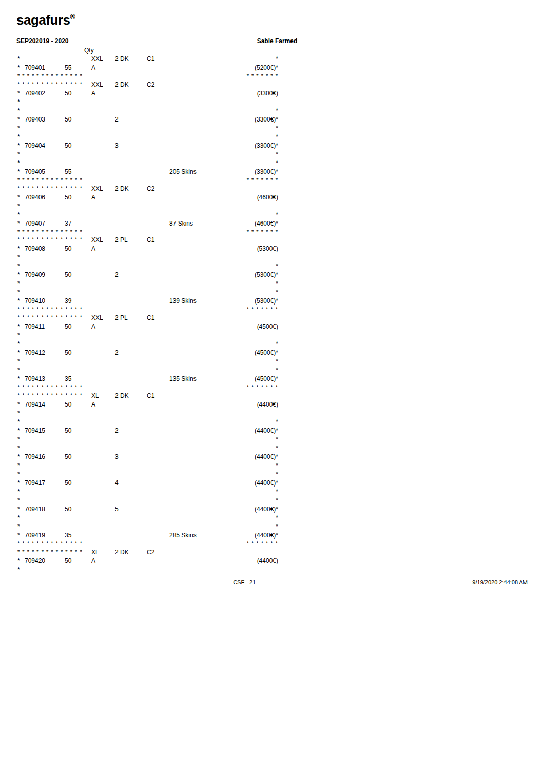sagafurs®
SEP202019 - 2020
Sable Farmed
| | | Qty | | | |
| * | | | XXL | 2 DK | C1 | | * | |
| * | 709401 | 55 | A | | | | (5200€)* | |
| * * * * * * * * * * * * * * | | * * * * * * * | |
| * * * * * * * * * * * * * * | XXL | 2 DK | C2 | | | |
| * | 709402 | 50 | A | | | | (3300€) | |
| * | | | | | | | | |
| * | | | | | | | * | |
| * | 709403 | 50 | | 2 | | | (3300€)* | |
| * | | | | | | | * | |
| * | | | | | | | * | |
| * | 709404 | 50 | | 3 | | | (3300€)* | |
| * | | | | | | | * | |
| * | | | | | | | * | |
| * | 709405 | 55 | | | | 205 Skins | (3300€)* | |
| * * * * * * * * * * * * * * | | * * * * * * * | |
| * * * * * * * * * * * * * * | XXL | 2 DK | C2 | | | |
| * | 709406 | 50 | A | | | | (4600€) | |
| * | | | | | | | | |
| * | | | | | | | * | |
| * | 709407 | 37 | | | | 87 Skins | (4600€)* | |
| * * * * * * * * * * * * * * | | * * * * * * * | |
| * * * * * * * * * * * * * * | XXL | 2 PL | C1 | | | |
| * | 709408 | 50 | A | | | | (5300€) | |
| * | | | | | | | | |
| * | | | | | | | * | |
| * | 709409 | 50 | | 2 | | | (5300€)* | |
| * | | | | | | | * | |
| * | | | | | | | * | |
| * | 709410 | 39 | | | | 139 Skins | (5300€)* | |
| * * * * * * * * * * * * * * | | * * * * * * * | |
| * * * * * * * * * * * * * * | XXL | 2 PL | C1 | | | |
| * | 709411 | 50 | A | | | | (4500€) | |
| * | | | | | | | | |
| * | | | | | | | * | |
| * | 709412 | 50 | | 2 | | | (4500€)* | |
| * | | | | | | | * | |
| * | | | | | | | * | |
| * | 709413 | 35 | | | | 135 Skins | (4500€)* | |
| * * * * * * * * * * * * * * | | * * * * * * * | |
| * * * * * * * * * * * * * * | XL | 2 DK | C1 | | | |
| * | 709414 | 50 | A | | | | (4400€) | |
| * | | | | | | | | |
| * | | | | | | | * | |
| * | 709415 | 50 | | 2 | | | (4400€)* | |
| * | | | | | | | * | |
| * | | | | | | | * | |
| * | 709416 | 50 | | 3 | | | (4400€)* | |
| * | | | | | | | * | |
| * | | | | | | | * | |
| * | 709417 | 50 | | 4 | | | (4400€)* | |
| * | | | | | | | * | |
| * | | | | | | | * | |
| * | 709418 | 50 | | 5 | | | (4400€)* | |
| * | | | | | | | * | |
| * | | | | | | | * | |
| * | 709419 | 35 | | | | 285 Skins | (4400€)* | |
| * * * * * * * * * * * * * * | | * * * * * * * | |
| * * * * * * * * * * * * * * | XL | 2 DK | C2 | | | |
| * | 709420 | 50 | A | | | | (4400€) | |
| * | | | | | | | | |
CSF - 21
9/19/2020 2:44:08 AM